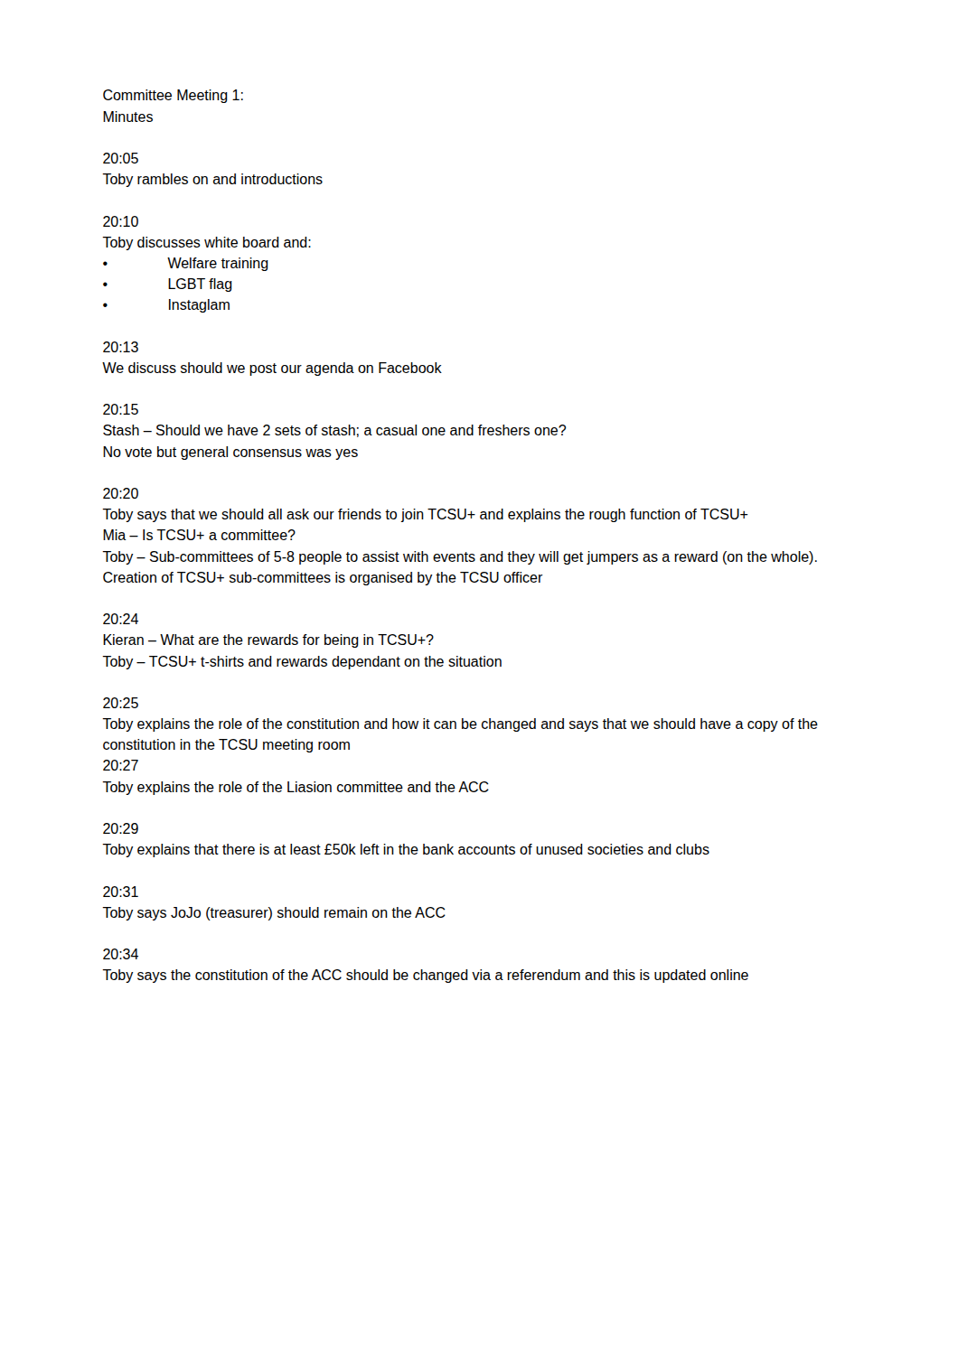Committee Meeting 1:
Minutes
20:05
Toby rambles on and introductions
20:10
Toby discusses white board and:
Welfare training
LGBT flag
Instaglam
20:13
We discuss should we post our agenda on Facebook
20:15
Stash – Should we have 2 sets of stash; a casual one and freshers one?
No vote but general consensus was yes
20:20
Toby says that we should all ask our friends to join TCSU+ and explains the rough function of TCSU+
Mia – Is TCSU+ a committee?
Toby – Sub-committees of 5-8 people to assist with events and they will get jumpers as a reward (on the whole). Creation of TCSU+ sub-committees is organised by the TCSU officer
20:24
Kieran – What are the rewards for being in TCSU+?
Toby – TCSU+ t-shirts and rewards dependant on the situation
20:25
Toby explains the role of the constitution and how it can be changed and says that we should have a copy of the constitution in the TCSU meeting room
20:27
Toby explains the role of the Liasion committee and the ACC
20:29
Toby explains that there is at least £50k left in the bank accounts of unused societies and clubs
20:31
Toby says JoJo (treasurer) should remain on the ACC
20:34
Toby says the constitution of the ACC should be changed via a referendum and this is updated online